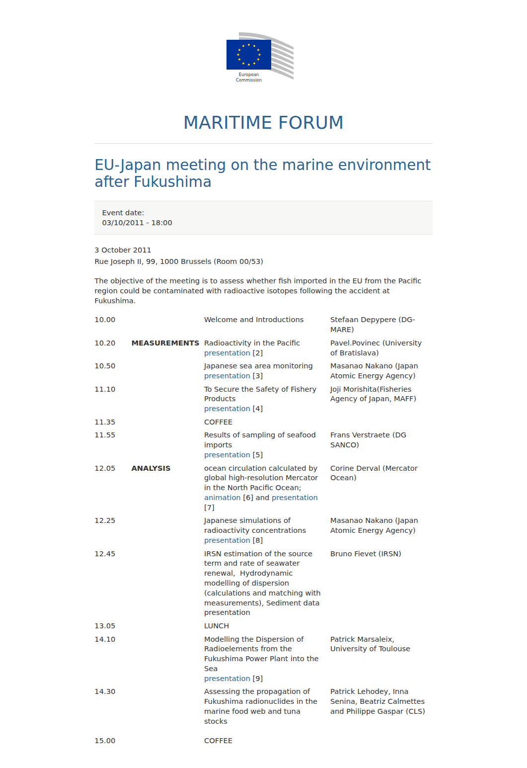MARITIME FORUM
EU-Japan meeting on the marine environment
after Fukushima
Event date: 03/10/2011 - 18:00
3 October 2011
Rue Joseph II, 99, 1000 Brussels (Room 00/53)
The objective of the meeting is to assess whether fish imported in the EU from the Pacific region could be contaminated with radioactive isotopes following the accident at Fukushima.
| 10.00 | | Welcome and Introductions | Stefaan Depypere (DG-MARE) |
| 10.20 | MEASUREMENTS | Radioactivity in the Pacific presentation [2] | Pavel.Povinec (University of Bratislava) |
| 10.50 | | Japanese sea area monitoring presentation [3] | Masanao Nakano (Japan Atomic Energy Agency) |
| 11.10 | | To Secure the Safety of Fishery Products presentation [4] | Joji Morishita(Fisheries Agency of Japan, MAFF) |
| 11.35 | | COFFEE | |
| 11.55 | | Results of sampling of seafood imports presentation [5] | Frans Verstraete (DG SANCO) |
| 12.05 | ANALYSIS | ocean circulation calculated by global high-resolution Mercator in the North Pacific Ocean; animation [6] and presentation [7] | Corine Derval (Mercator Ocean) |
| 12.25 | | Japanese simulations of radioactivity concentrations presentation [8] | Masanao Nakano (Japan Atomic Energy Agency) |
| 12.45 | | IRSN estimation of the source term and rate of seawater renewal, Hydrodynamic modelling of dispersion (calculations and matching with measurements), Sediment data presentation | Bruno Fievet (IRSN) |
| 13.05 | | LUNCH | |
| 14.10 | | Modelling the Dispersion of Radioelements from the Fukushima Power Plant into the Sea presentation [9] | Patrick Marsaleix, University of Toulouse |
| 14.30 | | Assessing the propagation of Fukushima radionuclides in the marine food web and tuna stocks | Patrick Lehodey, Inna Senina, Beatriz Calmettes and Philippe Gaspar (CLS) |
| 15.00 | | COFFEE | |